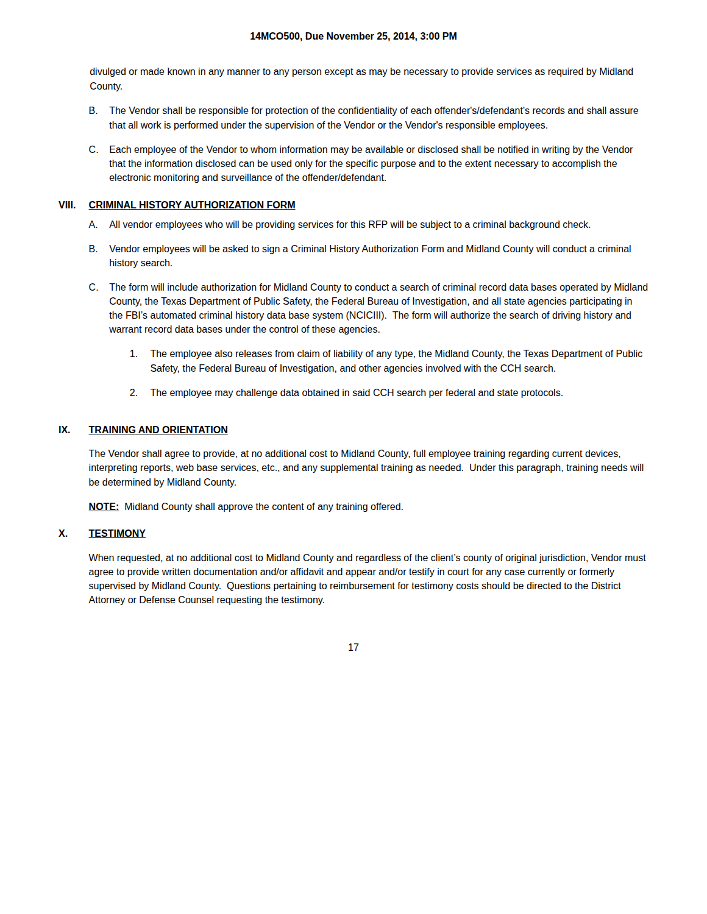14MCO500, Due November 25, 2014, 3:00 PM
divulged or made known in any manner to any person except as may be necessary to provide services as required by Midland County.
B.
The Vendor shall be responsible for protection of the confidentiality of each offender's/defendant's records and shall assure that all work is performed under the supervision of the Vendor or the Vendor's responsible employees.
C.
Each employee of the Vendor to whom information may be available or disclosed shall be notified in writing by the Vendor that the information disclosed can be used only for the specific purpose and to the extent necessary to accomplish the electronic monitoring and surveillance of the offender/defendant.
VIII.
CRIMINAL HISTORY AUTHORIZATION FORM
A.
All vendor employees who will be providing services for this RFP will be subject to a criminal background check.
B.
Vendor employees will be asked to sign a Criminal History Authorization Form and Midland County will conduct a criminal history search.
C.
The form will include authorization for Midland County to conduct a search of criminal record data bases operated by Midland County, the Texas Department of Public Safety, the Federal Bureau of Investigation, and all state agencies participating in the FBI’s automated criminal history data base system (NCICIII). The form will authorize the search of driving history and warrant record data bases under the control of these agencies.
1.
The employee also releases from claim of liability of any type, the Midland County, the Texas Department of Public Safety, the Federal Bureau of Investigation, and other agencies involved with the CCH search.
2.
The employee may challenge data obtained in said CCH search per federal and state protocols.
IX.
TRAINING AND ORIENTATION
The Vendor shall agree to provide, at no additional cost to Midland County, full employee training regarding current devices, interpreting reports, web base services, etc., and any supplemental training as needed. Under this paragraph, training needs will be determined by Midland County.
NOTE: Midland County shall approve the content of any training offered.
X.
TESTIMONY
When requested, at no additional cost to Midland County and regardless of the client’s county of original jurisdiction, Vendor must agree to provide written documentation and/or affidavit and appear and/or testify in court for any case currently or formerly supervised by Midland County. Questions pertaining to reimbursement for testimony costs should be directed to the District Attorney or Defense Counsel requesting the testimony.
17